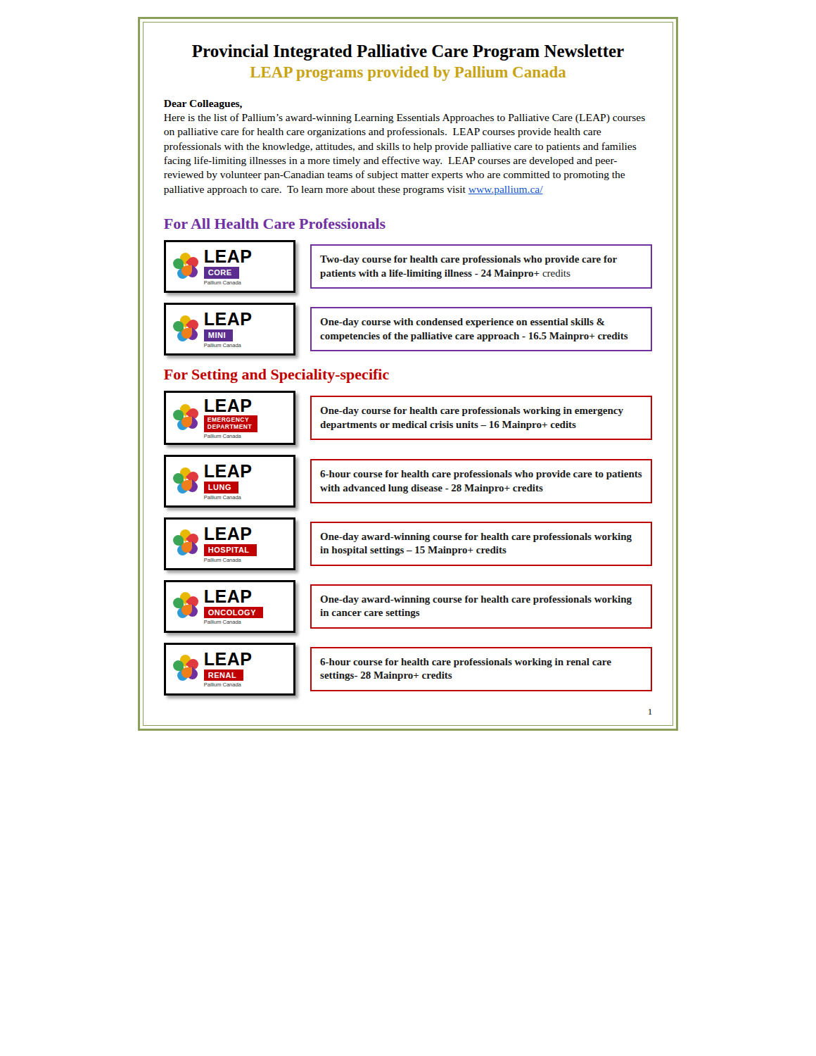Provincial Integrated Palliative Care Program Newsletter
LEAP programs provided by Pallium Canada
Dear Colleagues,
Here is the list of Pallium’s award-winning Learning Essentials Approaches to Palliative Care (LEAP) courses on palliative care for health care organizations and professionals. LEAP courses provide health care professionals with the knowledge, attitudes, and skills to help provide palliative care to patients and families facing life-limiting illnesses in a more timely and effective way. LEAP courses are developed and peer-reviewed by volunteer pan-Canadian teams of subject matter experts who are committed to promoting the palliative approach to care. To learn more about these programs visit www.pallium.ca/
For All Health Care Professionals
LEAP CORE Pallium Canada
Two-day course for health care professionals who provide care for patients with a life-limiting illness - 24 Mainpro+ credits
LEAP MINI Pallium Canada
One-day course with condensed experience on essential skills & competencies of the palliative care approach - 16.5 Mainpro+ credits
For Setting and Speciality-specific
LEAP EMERGENCY
DEPARTMENT Pallium Canada
One-day course for health care professionals working in emergency departments or medical crisis units – 16 Mainpro+ cedits
LEAP LUNG Pallium Canada
6-hour course for health care professionals who provide care to patients with advanced lung disease - 28 Mainpro+ credits
LEAP HOSPITAL Pallium Canada
One-day award-winning course for health care professionals working in hospital settings – 15 Mainpro+ credits
LEAP ONCOLOGY Pallium Canada
One-day award-winning course for health care professionals working in cancer care settings
LEAP RENAL Pallium Canada
6-hour course for health care professionals working in renal care settings- 28 Mainpro+ credits
1